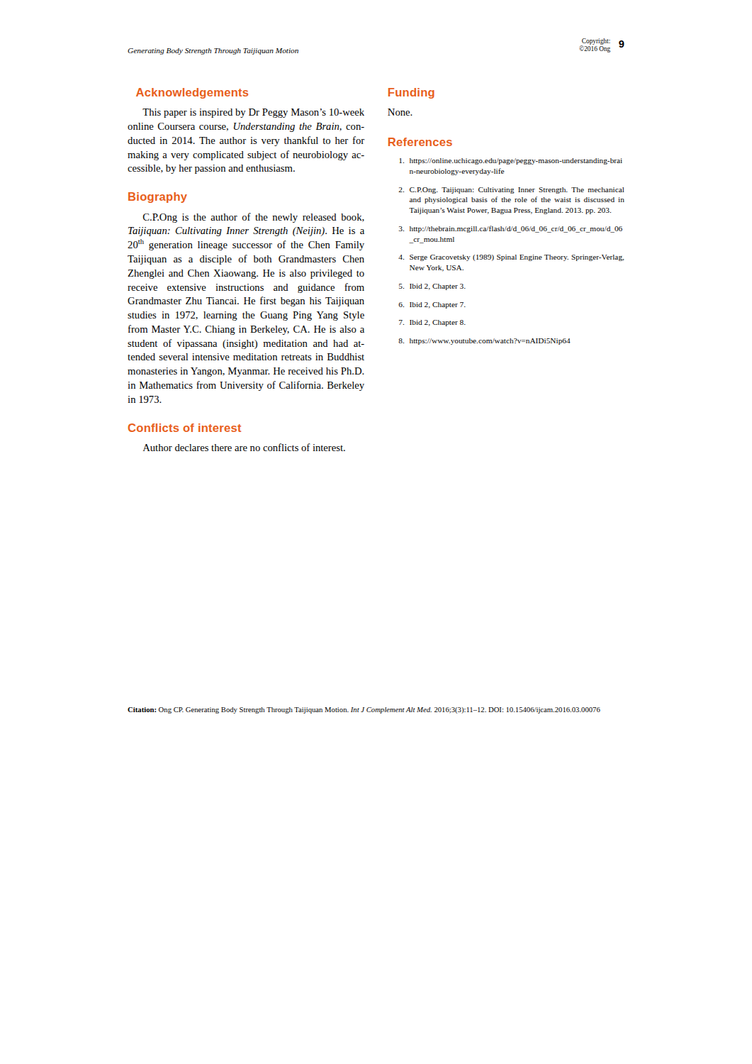Generating Body Strength Through Taijiquan Motion
Copyright:
©2016 Ong
9
Acknowledgements
This paper is inspired by Dr Peggy Mason’s 10-week online Coursera course, Understanding the Brain, conducted in 2014. The author is very thankful to her for making a very complicated subject of neurobiology accessible, by her passion and enthusiasm.
Biography
C.P.Ong is the author of the newly released book, Taijiquan: Cultivating Inner Strength (Neijin). He is a 20th generation lineage successor of the Chen Family Taijiquan as a disciple of both Grandmasters Chen Zhenglei and Chen Xiaowang. He is also privileged to receive extensive instructions and guidance from Grandmaster Zhu Tiancai. He first began his Taijiquan studies in 1972, learning the Guang Ping Yang Style from Master Y.C. Chiang in Berkeley, CA. He is also a student of vipassana (insight) meditation and had attended several intensive meditation retreats in Buddhist monasteries in Yangon, Myanmar. He received his Ph.D. in Mathematics from University of California. Berkeley in 1973.
Conflicts of interest
Author declares there are no conflicts of interest.
Funding
None.
References
https://online.uchicago.edu/page/peggy-mason-understanding-brain-neurobiology-everyday-life
C.P.Ong. Taijiquan: Cultivating Inner Strength. The mechanical and physiological basis of the role of the waist is discussed in Taijiquan’s Waist Power, Bagua Press, England. 2013. pp. 203.
http://thebrain.mcgill.ca/flash/d/d_06/d_06_cr/d_06_cr_mou/d_06_cr_mou.html
Serge Gracovetsky (1989) Spinal Engine Theory. Springer-Verlag, New York, USA.
Ibid 2, Chapter 3.
Ibid 2, Chapter 7.
Ibid 2, Chapter 8.
https://www.youtube.com/watch?v=nAIDi5Nip64
Citation: Ong CP. Generating Body Strength Through Taijiquan Motion. Int J Complement Alt Med. 2016;3(3):11–12. DOI: 10.15406/ijcam.2016.03.00076